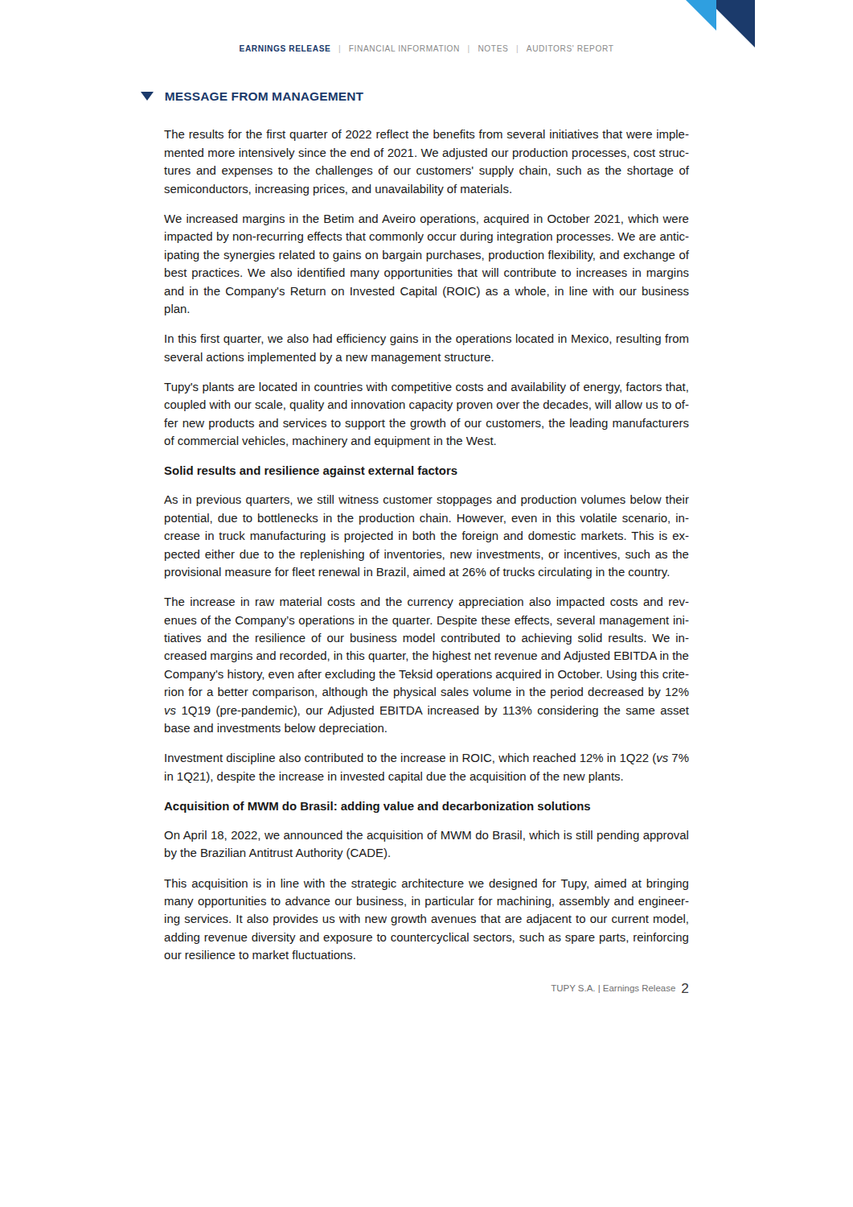EARNINGS RELEASE|FINANCIAL INFORMATION|NOTES|AUDITORS' REPORT
MESSAGE FROM MANAGEMENT
The results for the first quarter of 2022 reflect the benefits from several initiatives that were implemented more intensively since the end of 2021. We adjusted our production processes, cost structures and expenses to the challenges of our customers' supply chain, such as the shortage of semiconductors, increasing prices, and unavailability of materials.
We increased margins in the Betim and Aveiro operations, acquired in October 2021, which were impacted by non-recurring effects that commonly occur during integration processes. We are anticipating the synergies related to gains on bargain purchases, production flexibility, and exchange of best practices. We also identified many opportunities that will contribute to increases in margins and in the Company's Return on Invested Capital (ROIC) as a whole, in line with our business plan.
In this first quarter, we also had efficiency gains in the operations located in Mexico, resulting from several actions implemented by a new management structure.
Tupy's plants are located in countries with competitive costs and availability of energy, factors that, coupled with our scale, quality and innovation capacity proven over the decades, will allow us to offer new products and services to support the growth of our customers, the leading manufacturers of commercial vehicles, machinery and equipment in the West.
Solid results and resilience against external factors
As in previous quarters, we still witness customer stoppages and production volumes below their potential, due to bottlenecks in the production chain. However, even in this volatile scenario, increase in truck manufacturing is projected in both the foreign and domestic markets. This is expected either due to the replenishing of inventories, new investments, or incentives, such as the provisional measure for fleet renewal in Brazil, aimed at 26% of trucks circulating in the country.
The increase in raw material costs and the currency appreciation also impacted costs and revenues of the Company’s operations in the quarter. Despite these effects, several management initiatives and the resilience of our business model contributed to achieving solid results. We increased margins and recorded, in this quarter, the highest net revenue and Adjusted EBITDA in the Company's history, even after excluding the Teksid operations acquired in October. Using this criterion for a better comparison, although the physical sales volume in the period decreased by 12% vs 1Q19 (pre-pandemic), our Adjusted EBITDA increased by 113% considering the same asset base and investments below depreciation.
Investment discipline also contributed to the increase in ROIC, which reached 12% in 1Q22 (vs 7% in 1Q21), despite the increase in invested capital due the acquisition of the new plants.
Acquisition of MWM do Brasil: adding value and decarbonization solutions
On April 18, 2022, we announced the acquisition of MWM do Brasil, which is still pending approval by the Brazilian Antitrust Authority (CADE).
This acquisition is in line with the strategic architecture we designed for Tupy, aimed at bringing many opportunities to advance our business, in particular for machining, assembly and engineering services. It also provides us with new growth avenues that are adjacent to our current model, adding revenue diversity and exposure to countercyclical sectors, such as spare parts, reinforcing our resilience to market fluctuations.
TUPY S.A. | Earnings Release 2